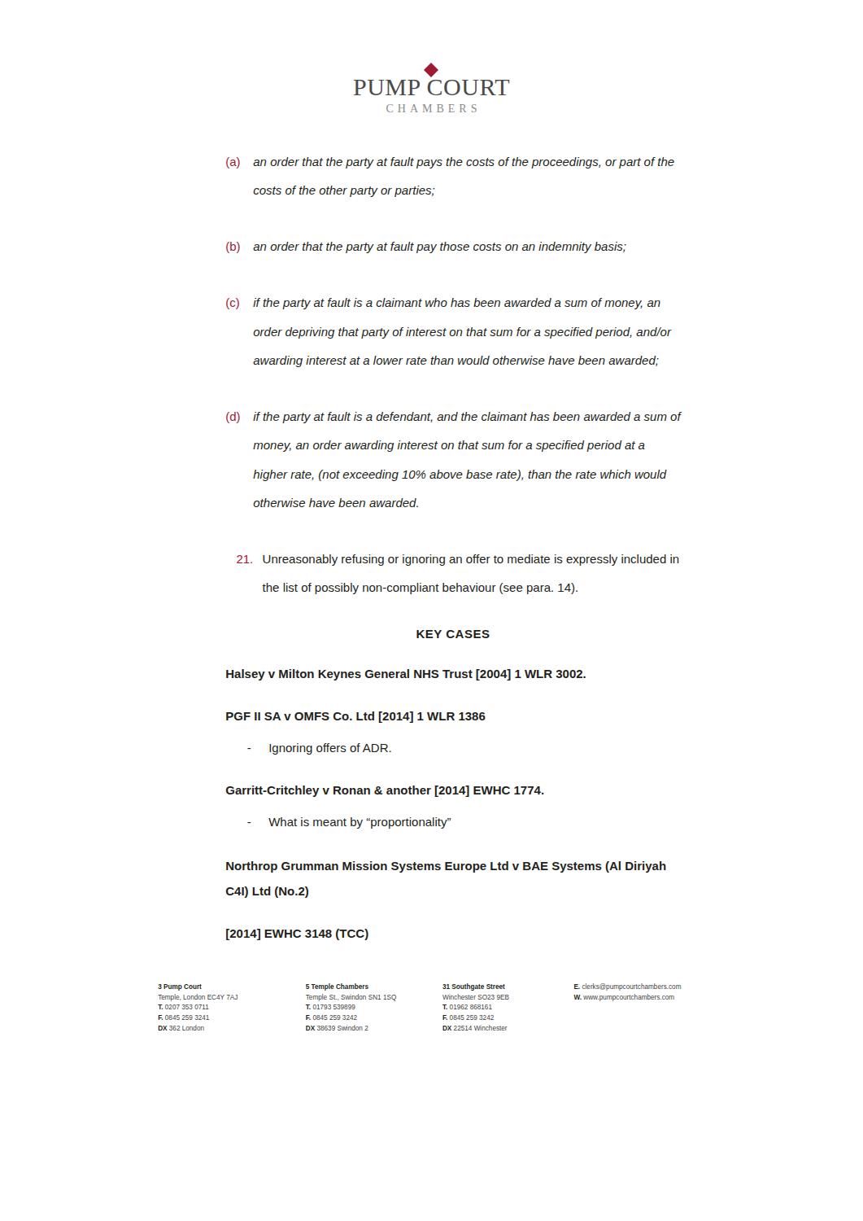PUMP COURT
CHAMBERS
(a) an order that the party at fault pays the costs of the proceedings, or part of the costs of the other party or parties;
(b) an order that the party at fault pay those costs on an indemnity basis;
(c) if the party at fault is a claimant who has been awarded a sum of money, an order depriving that party of interest on that sum for a specified period, and/or awarding interest at a lower rate than would otherwise have been awarded;
(d) if the party at fault is a defendant, and the claimant has been awarded a sum of money, an order awarding interest on that sum for a specified period at a higher rate, (not exceeding 10% above base rate), than the rate which would otherwise have been awarded.
21. Unreasonably refusing or ignoring an offer to mediate is expressly included in the list of possibly non-compliant behaviour (see para. 14).
KEY CASES
Halsey v Milton Keynes General NHS Trust [2004] 1 WLR 3002.
PGF II SA v OMFS Co. Ltd [2014] 1 WLR 1386
Ignoring offers of ADR.
Garritt-Critchley v Ronan & another [2014] EWHC 1774.
What is meant by “proportionality”
Northrop Grumman Mission Systems Europe Ltd v BAE Systems (Al Diriyah C4I) Ltd (No.2)
[2014] EWHC 3148 (TCC)
3 Pump Court
Temple, London EC4Y 7AJ
T. 0207 353 0711
F. 0845 259 3241
DX 362 London
5 Temple Chambers
Temple St., Swindon SN1 1SQ
T. 01793 539899
F. 0845 259 3242
DX 38639 Swindon 2
31 Southgate Street
Winchester SO23 9EB
T. 01962 868161
F. 0845 259 3242
DX 22514 Winchester
E. clerks@pumpcourtchambers.com
W. www.pumpcourtchambers.com